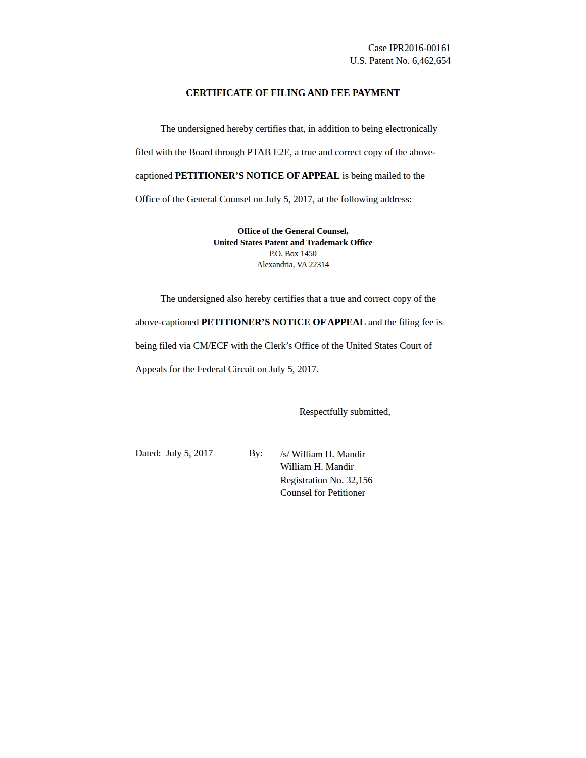Case IPR2016-00161
U.S. Patent No. 6,462,654
CERTIFICATE OF FILING AND FEE PAYMENT
The undersigned hereby certifies that, in addition to being electronically filed with the Board through PTAB E2E, a true and correct copy of the above-captioned PETITIONER’S NOTICE OF APPEAL is being mailed to the Office of the General Counsel on July 5, 2017, at the following address:
Office of the General Counsel,
United States Patent and Trademark Office
P.O. Box 1450
Alexandria, VA 22314
The undersigned also hereby certifies that a true and correct copy of the above-captioned PETITIONER’S NOTICE OF APPEAL and the filing fee is being filed via CM/ECF with the Clerk’s Office of the United States Court of Appeals for the Federal Circuit on July 5, 2017.
Respectfully submitted,
| Dated: July 5, 2017 | By: | /s/ William H. Mandir William H. Mandir Registration No. 32,156 Counsel for Petitioner |